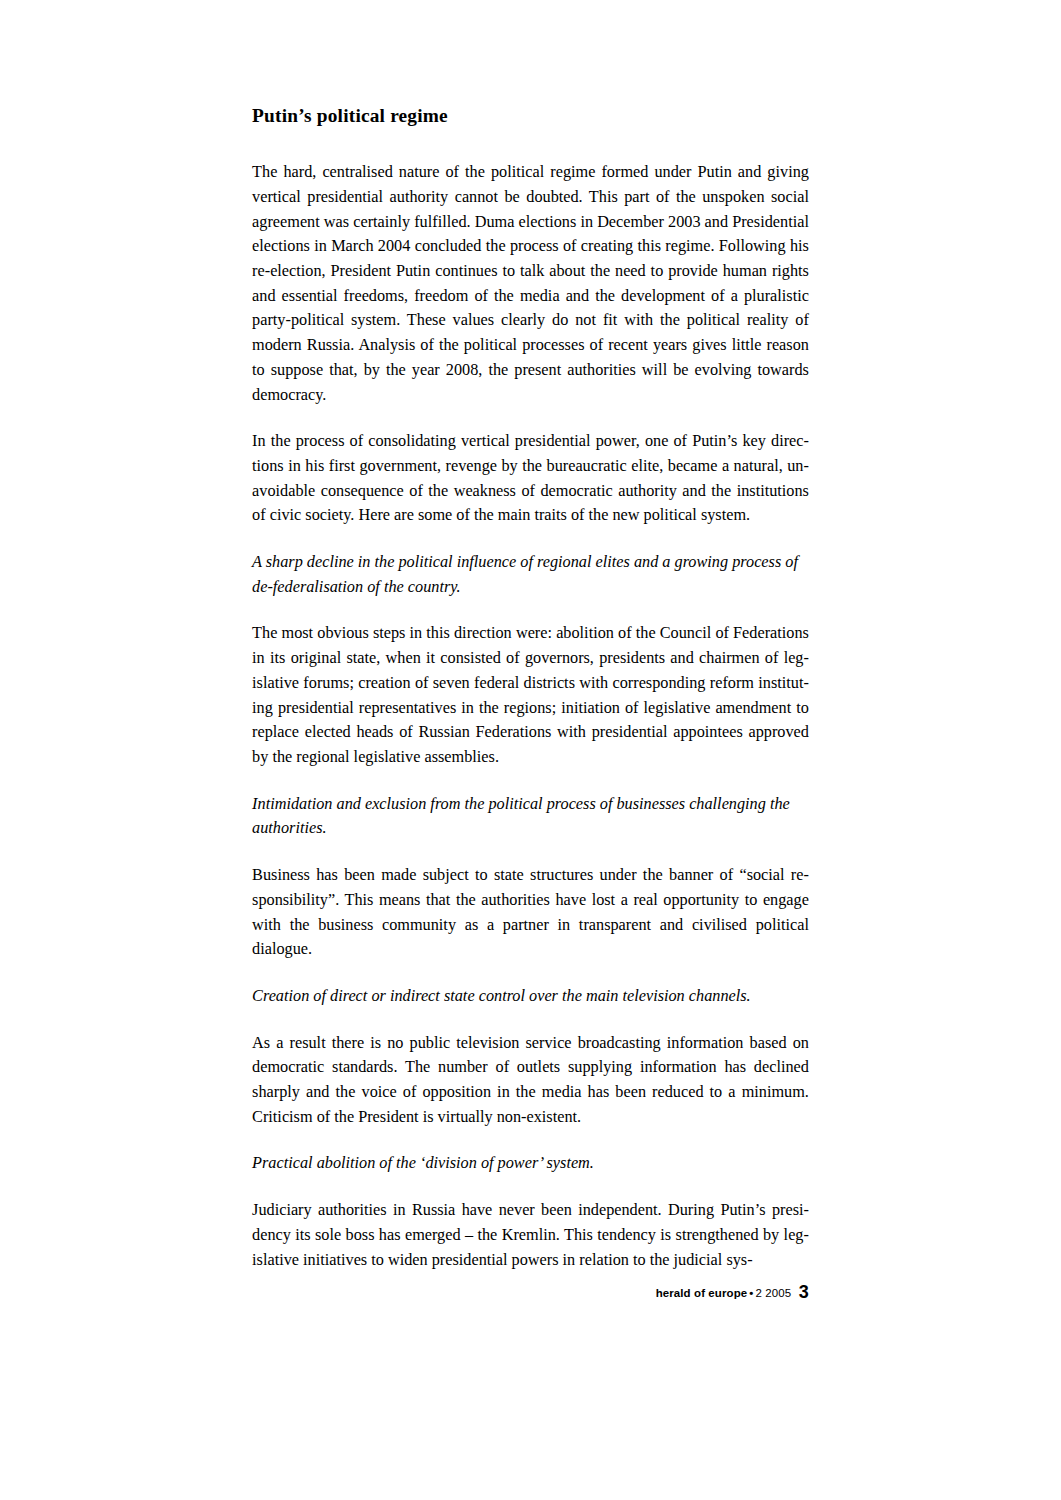Putin’s political regime
The hard, centralised nature of the political regime formed under Putin and giving vertical presidential authority cannot be doubted. This part of the unspoken social agreement was certainly fulfilled. Duma elections in December 2003 and Presidential elections in March 2004 concluded the process of creating this regime. Following his re-election, President Putin continues to talk about the need to provide human rights and essential freedoms, freedom of the media and the development of a pluralistic party-political system. These values clearly do not fit with the political reality of modern Russia. Analysis of the political processes of recent years gives little reason to suppose that, by the year 2008, the present authorities will be evolving towards democracy.
In the process of consolidating vertical presidential power, one of Putin’s key directions in his first government, revenge by the bureaucratic elite, became a natural, unavoidable consequence of the weakness of democratic authority and the institutions of civic society. Here are some of the main traits of the new political system.
A sharp decline in the political influence of regional elites and a growing process of de-federalisation of the country.
The most obvious steps in this direction were: abolition of the Council of Federations in its original state, when it consisted of governors, presidents and chairmen of legislative forums; creation of seven federal districts with corresponding reform instituting presidential representatives in the regions; initiation of legislative amendment to replace elected heads of Russian Federations with presidential appointees approved by the regional legislative assemblies.
Intimidation and exclusion from the political process of businesses challenging the authorities.
Business has been made subject to state structures under the banner of “social responsibility”. This means that the authorities have lost a real opportunity to engage with the business community as a partner in transparent and civilised political dialogue.
Creation of direct or indirect state control over the main television channels.
As a result there is no public television service broadcasting information based on democratic standards. The number of outlets supplying information has declined sharply and the voice of opposition in the media has been reduced to a minimum. Criticism of the President is virtually non-existent.
Practical abolition of the ‘division of power’ system.
Judiciary authorities in Russia have never been independent. During Putin’s presidency its sole boss has emerged – the Kremlin. This tendency is strengthened by legislative initiatives to widen presidential powers in relation to the judicial sys-
herald of europe•2 20053